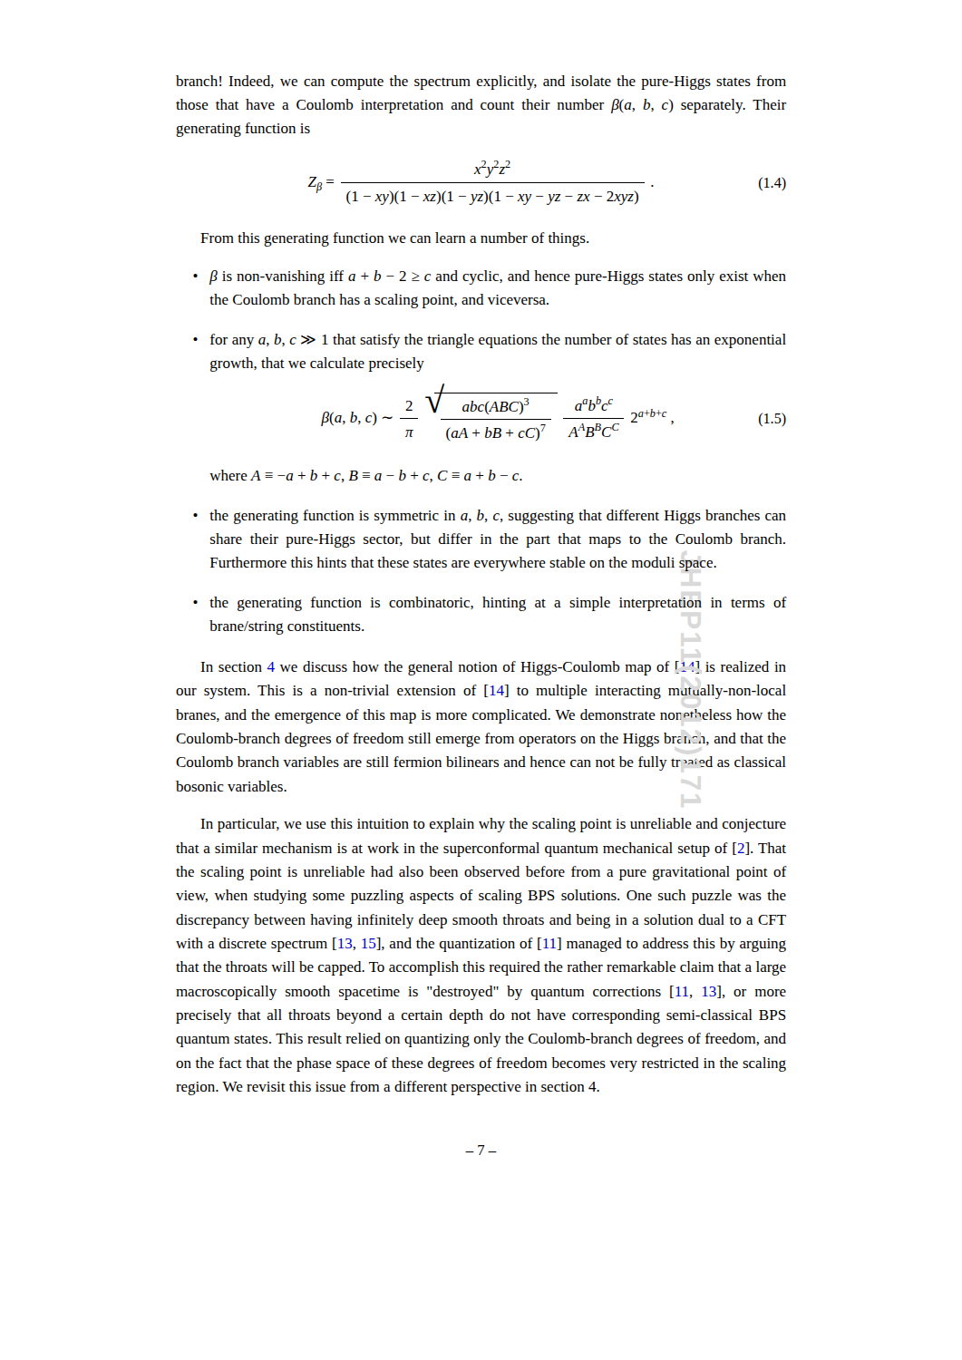JHEP11(2012)171
branch! Indeed, we can compute the spectrum explicitly, and isolate the pure-Higgs states from those that have a Coulomb interpretation and count their number β(a, b, c) separately. Their generating function is
Zβ = x2y2z2 (1 − xy)(1 − xz)(1 − yz)(1 − xy − yz − zx − 2xyz) . (1.4)
From this generating function we can learn a number of things.
β is non-vanishing iff a + b − 2 ≥ c and cyclic, and hence pure-Higgs states only exist when the Coulomb branch has a scaling point, and viceversa.
for any a, b, c ≫ 1 that satisfy the triangle equations the number of states has an exponential growth, that we calculate precisely
β(a, b, c) ∼ 2 π abc(ABC)3 (aA + bB + cC)7 aabbcc AABBCC 2a+b+c , (1.5)
where A ≡ −a + b + c, B ≡ a − b + c, C ≡ a + b − c.
the generating function is symmetric in a, b, c, suggesting that different Higgs branches can share their pure-Higgs sector, but differ in the part that maps to the Coulomb branch. Furthermore this hints that these states are everywhere stable on the moduli space.
the generating function is combinatoric, hinting at a simple interpretation in terms of brane/string constituents.
In section 4 we discuss how the general notion of Higgs-Coulomb map of [14] is realized in our system. This is a non-trivial extension of [14] to multiple interacting mutually-non-local branes, and the emergence of this map is more complicated. We demonstrate nonetheless how the Coulomb-branch degrees of freedom still emerge from operators on the Higgs branch, and that the Coulomb branch variables are still fermion bilinears and hence can not be fully treated as classical bosonic variables.
In particular, we use this intuition to explain why the scaling point is unreliable and conjecture that a similar mechanism is at work in the superconformal quantum mechanical setup of [2]. That the scaling point is unreliable had also been observed before from a pure gravitational point of view, when studying some puzzling aspects of scaling BPS solutions. One such puzzle was the discrepancy between having infinitely deep smooth throats and being in a solution dual to a CFT with a discrete spectrum [13, 15], and the quantization of [11] managed to address this by arguing that the throats will be capped. To accomplish this required the rather remarkable claim that a large macroscopically smooth spacetime is "destroyed" by quantum corrections [11, 13], or more precisely that all throats beyond a certain depth do not have corresponding semi-classical BPS quantum states. This result relied on quantizing only the Coulomb-branch degrees of freedom, and on the fact that the phase space of these degrees of freedom becomes very restricted in the scaling region. We revisit this issue from a different perspective in section 4.
– 7 –